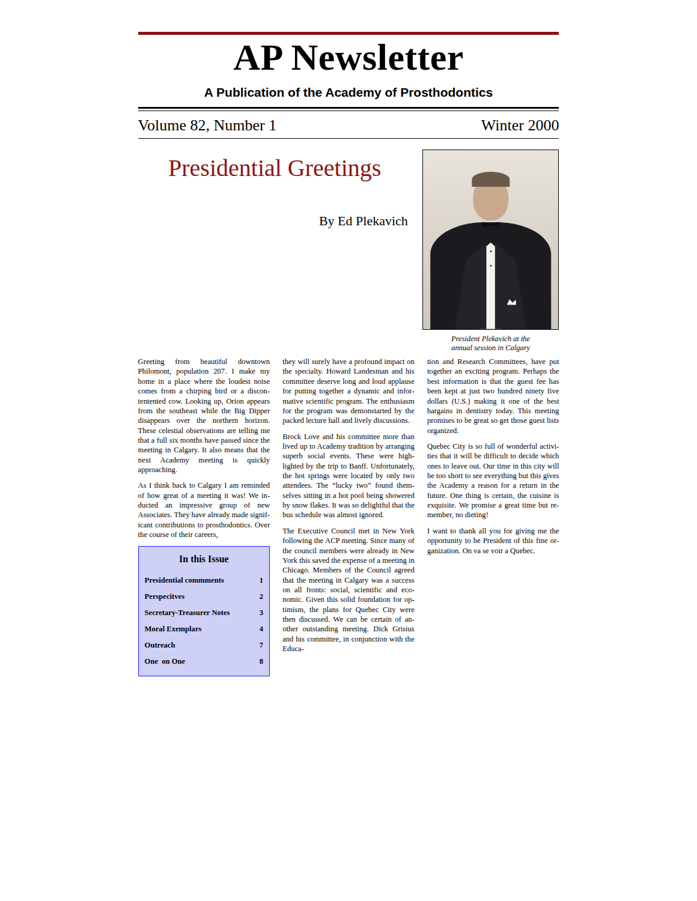AP Newsletter
A Publication of the Academy of Prosthodontics
Volume 82, Number 1 Winter 2000
Presidential Greetings
By Ed Plekavich
President Plekavich at the
annual session in Calgary
Greeting from beautiful downtown Philomont, population 207. I make my home in a place where the loudest noise comes from a chirping bird or a discontentented cow. Looking up, Orion appears from the southeast while the Big Dipper disappears over the northern horizon. These celestial observations are telling me that a full six months have passed since the meeting in Calgary. It also means that the next Academy meeting is quickly approaching.
As I think back to Calgary I am reminded of how great of a meeting it was! We inducted an impressive group of new Associates. They have already made significant contributions to prosthodontics. Over the course of their careers,
In this Issue
| Presidential commments | 1 |
| Perspecitves | 2 |
| Secretary-Treasurer Notes | 3 |
| Moral Exemplars | 4 |
| Outreach | 7 |
| One on One | 8 |
they will surely have a profound impact on the specialty. Howard Landesman and his committee deserve long and loud applause for putting together a dynamic and informative scientific program. The enthusiasm for the program was demonstarted by the packed lecture hall and lively discussions.
Brock Love and his committee more than lived up to Academy tradition by arranging superb social events. These were highlighted by the trip to Banff. Unfortunately, the hot springs were located by only two attendees. The “lucky two” found themselves sitting in a hot pool being showered by snow flakes. It was so delightful that the bus schedule was almost ignored.
The Executive Council met in New York following the ACP meeting. Since many of the council members were already in New York this saved the expense of a meeting in Chicago. Members of the Council agreed that the meeting in Calgary was a success on all fronts: social, scientific and economic. Given this solid foundation for optimism, the plans for Quebec City were then discussed. We can be certain of another outstanding meeting. Dick Grisius and his committee, in conjunction with the Educa-
tion and Research Committees, have put together an exciting program. Perhaps the best information is that the guest fee has been kept at just two hundred ninety five dollars (U.S.) making it one of the best bargains in dentistry today. This meeting promises to be great so get those guest lists organized.
Quebec City is so full of wonderful activities that it will be difficult to decide which ones to leave out. Our time in this city will be too short to see everything but this gives the Academy a reason for a return in the future. One thing is certain, the cuisine is exquisite. We promise a great time but remember, no dieting!
I want to thank all you for giving me the opportunity to be President of this fine organization. On va se voir a Quebec.